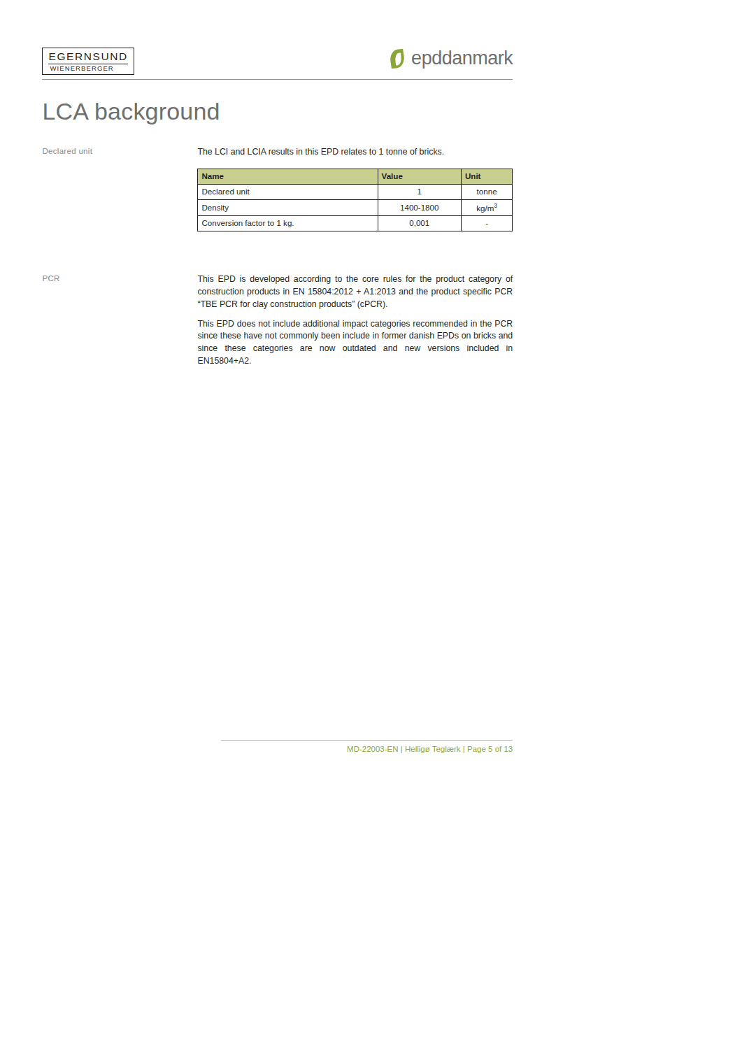EGERNSUND WIENERBERGER
epddanmark
LCA background
Declared unit
The LCI and LCIA results in this EPD relates to 1 tonne of bricks.
| Name | Value | Unit |
| --- | --- | --- |
| Declared unit | 1 | tonne |
| Density | 1400-1800 | kg/m 3 |
| Conversion factor to 1 kg. | 0,001 | - |
PCR
This EPD is developed according to the core rules for the product category of construction products in EN 15804:2012 + A1:2013 and the product specific PCR “TBE PCR for clay construction products” (cPCR).
This EPD does not include additional impact categories recommended in the PCR since these have not commonly been include in former danish EPDs on bricks and since these categories are now outdated and new versions included in EN15804+A2.
MD-22003-EN | Helligø Teglærk | Page 5 of 13